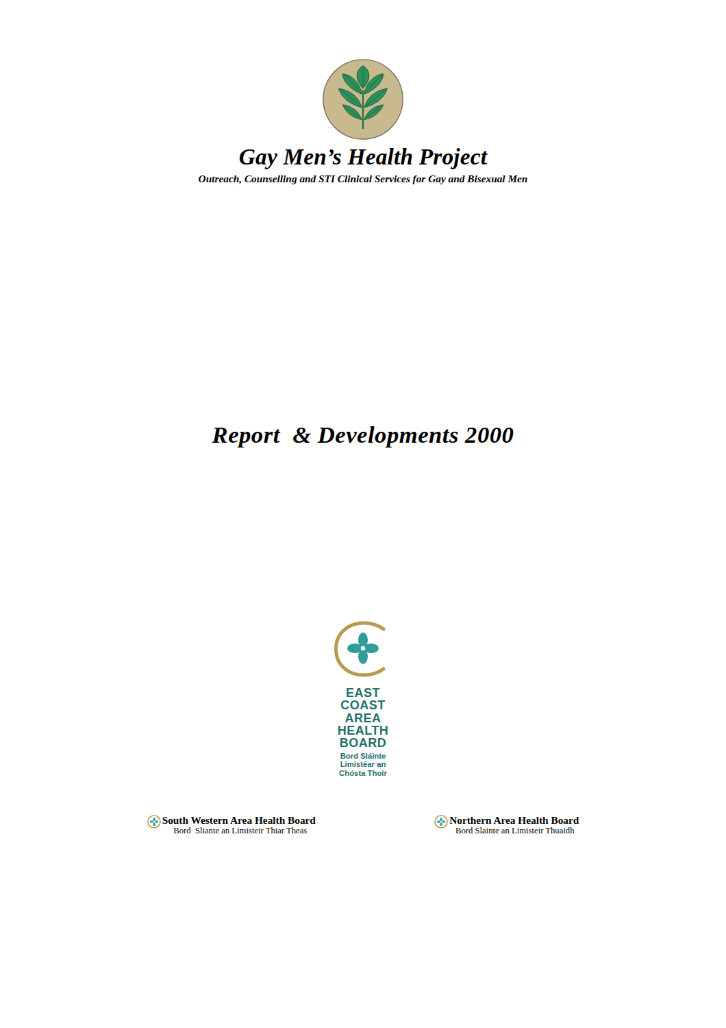Gay Men’s Health Project
Outreach, Counselling and STI Clinical Services for Gay and Bisexual Men
Report & Developments 2000
EAST
COAST
AREA
HEALTH
BOARD
Bord Sláinte
Limistéar an
Chósta Thoir
South Western Area Health Board
Bord Sliante an Limisteir Thiar Theas
Northern Area Health Board
Bord Slainte an Limisteir Thuaidh